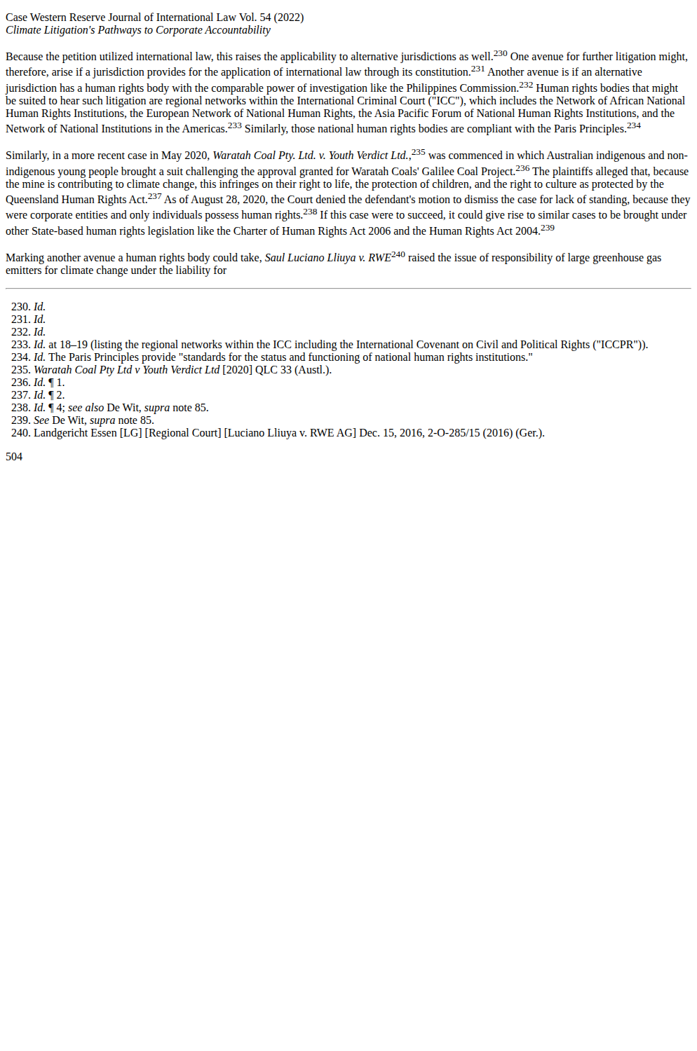Case Western Reserve Journal of International Law Vol. 54 (2022)
Climate Litigation's Pathways to Corporate Accountability
Because the petition utilized international law, this raises the applicability to alternative jurisdictions as well.230 One avenue for further litigation might, therefore, arise if a jurisdiction provides for the application of international law through its constitution.231 Another avenue is if an alternative jurisdiction has a human rights body with the comparable power of investigation like the Philippines Commission.232 Human rights bodies that might be suited to hear such litigation are regional networks within the International Criminal Court ("ICC"), which includes the Network of African National Human Rights Institutions, the European Network of National Human Rights, the Asia Pacific Forum of National Human Rights Institutions, and the Network of National Institutions in the Americas.233 Similarly, those national human rights bodies are compliant with the Paris Principles.234
Similarly, in a more recent case in May 2020, Waratah Coal Pty. Ltd. v. Youth Verdict Ltd.,235 was commenced in which Australian indigenous and non-indigenous young people brought a suit challenging the approval granted for Waratah Coals' Galilee Coal Project.236 The plaintiffs alleged that, because the mine is contributing to climate change, this infringes on their right to life, the protection of children, and the right to culture as protected by the Queensland Human Rights Act.237 As of August 28, 2020, the Court denied the defendant's motion to dismiss the case for lack of standing, because they were corporate entities and only individuals possess human rights.238 If this case were to succeed, it could give rise to similar cases to be brought under other State-based human rights legislation like the Charter of Human Rights Act 2006 and the Human Rights Act 2004.239
Marking another avenue a human rights body could take, Saul Luciano Lliuya v. RWE240 raised the issue of responsibility of large greenhouse gas emitters for climate change under the liability for
Id.
Id.
Id.
Id. at 18–19 (listing the regional networks within the ICC including the International Covenant on Civil and Political Rights ("ICCPR")).
Id. The Paris Principles provide "standards for the status and functioning of national human rights institutions."
Waratah Coal Pty Ltd v Youth Verdict Ltd [2020] QLC 33 (Austl.).
Id. ¶ 1.
Id. ¶ 2.
Id. ¶ 4; see also De Wit, supra note 85.
See De Wit, supra note 85.
Landgericht Essen [LG] [Regional Court] [Luciano Lliuya v. RWE AG] Dec. 15, 2016, 2-O-285/15 (2016) (Ger.).
504